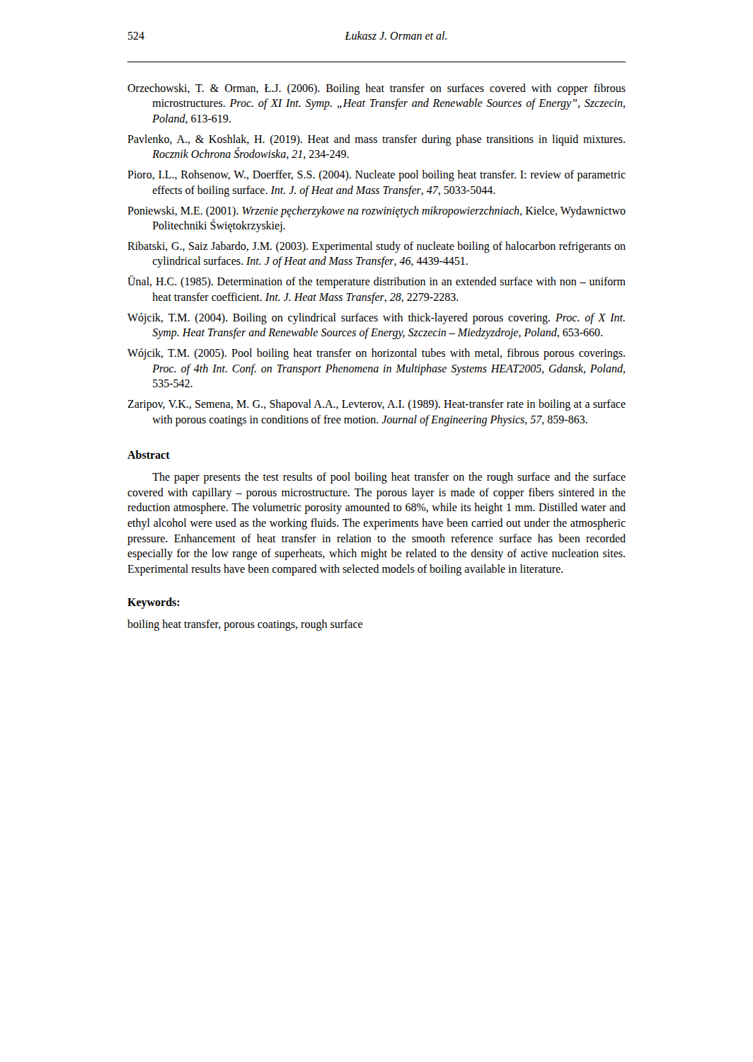524 Łukasz J. Orman et al.
Orzechowski, T. & Orman, Ł.J. (2006). Boiling heat transfer on surfaces covered with copper fibrous microstructures. Proc. of XI Int. Symp. „Heat Transfer and Renewable Sources of Energy”, Szczecin, Poland, 613-619.
Pavlenko, A., & Koshlak, H. (2019). Heat and mass transfer during phase transitions in liquid mixtures. Rocznik Ochrona Środowiska, 21, 234-249.
Pioro, I.L., Rohsenow, W., Doerffer, S.S. (2004). Nucleate pool boiling heat transfer. I: review of parametric effects of boiling surface. Int. J. of Heat and Mass Transfer, 47, 5033-5044.
Poniewski, M.E. (2001). Wrzenie pęcherzykowe na rozwiniętych mikropowierzchniach, Kielce, Wydawnictwo Politechniki Świętokrzyskiej.
Ribatski, G., Saiz Jabardo, J.M. (2003). Experimental study of nucleate boiling of halocarbon refrigerants on cylindrical surfaces. Int. J of Heat and Mass Transfer, 46, 4439-4451.
Ünal, H.C. (1985). Determination of the temperature distribution in an extended surface with non – uniform heat transfer coefficient. Int. J. Heat Mass Transfer, 28, 2279-2283.
Wójcik, T.M. (2004). Boiling on cylindrical surfaces with thick-layered porous covering. Proc. of X Int. Symp. Heat Transfer and Renewable Sources of Energy, Szczecin – Miedzyzdroje, Poland, 653-660.
Wójcik, T.M. (2005). Pool boiling heat transfer on horizontal tubes with metal, fibrous porous coverings. Proc. of 4th Int. Conf. on Transport Phenomena in Multiphase Systems HEAT2005, Gdansk, Poland, 535-542.
Zaripov, V.K., Semena, M. G., Shapoval A.A., Levterov, A.I. (1989). Heat-transfer rate in boiling at a surface with porous coatings in conditions of free motion. Journal of Engineering Physics, 57, 859-863.
Abstract
The paper presents the test results of pool boiling heat transfer on the rough surface and the surface covered with capillary – porous microstructure. The porous layer is made of copper fibers sintered in the reduction atmosphere. The volumetric porosity amounted to 68%, while its height 1 mm. Distilled water and ethyl alcohol were used as the working fluids. The experiments have been carried out under the atmospheric pressure. Enhancement of heat transfer in relation to the smooth reference surface has been recorded especially for the low range of superheats, which might be related to the density of active nucleation sites. Experimental results have been compared with selected models of boiling available in literature.
Keywords:
boiling heat transfer, porous coatings, rough surface